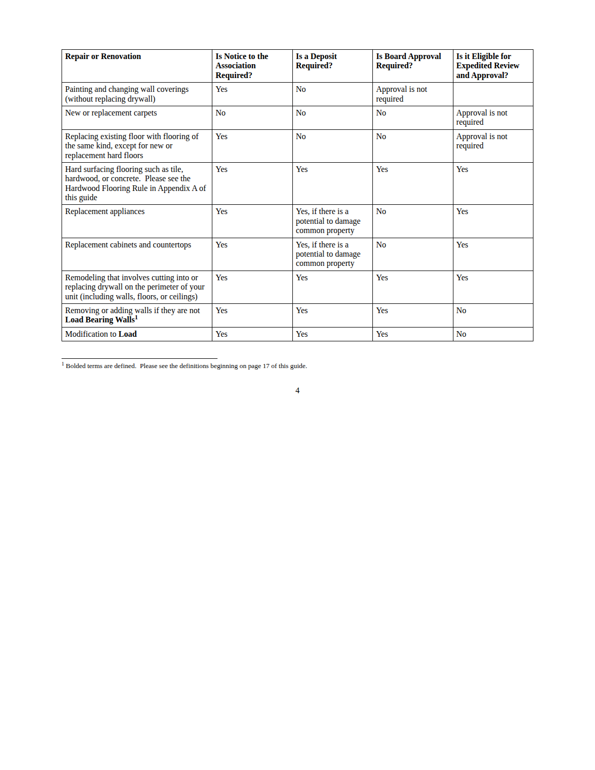| Repair or Renovation | Is Notice to the Association Required? | Is a Deposit Required? | Is Board Approval Required? | Is it Eligible for Expedited Review and Approval? |
| --- | --- | --- | --- | --- |
| Painting and changing wall coverings (without replacing drywall) | Yes | No | Approval is not required | |
| New or replacement carpets | No | No | No | Approval is not required |
| Replacing existing floor with flooring of the same kind, except for new or replacement hard floors | Yes | No | No | Approval is not required |
| Hard surfacing flooring such as tile, hardwood, or concrete. Please see the Hardwood Flooring Rule in Appendix A of this guide | Yes | Yes | Yes | Yes |
| Replacement appliances | Yes | Yes, if there is a potential to damage common property | No | Yes |
| Replacement cabinets and countertops | Yes | Yes, if there is a potential to damage common property | No | Yes |
| Remodeling that involves cutting into or replacing drywall on the perimeter of your unit (including walls, floors, or ceilings) | Yes | Yes | Yes | Yes |
| Removing or adding walls if they are not Load Bearing Walls 1 | Yes | Yes | Yes | No |
| Modification to Load | Yes | Yes | Yes | No |
1 Bolded terms are defined. Please see the definitions beginning on page 17 of this guide.
4